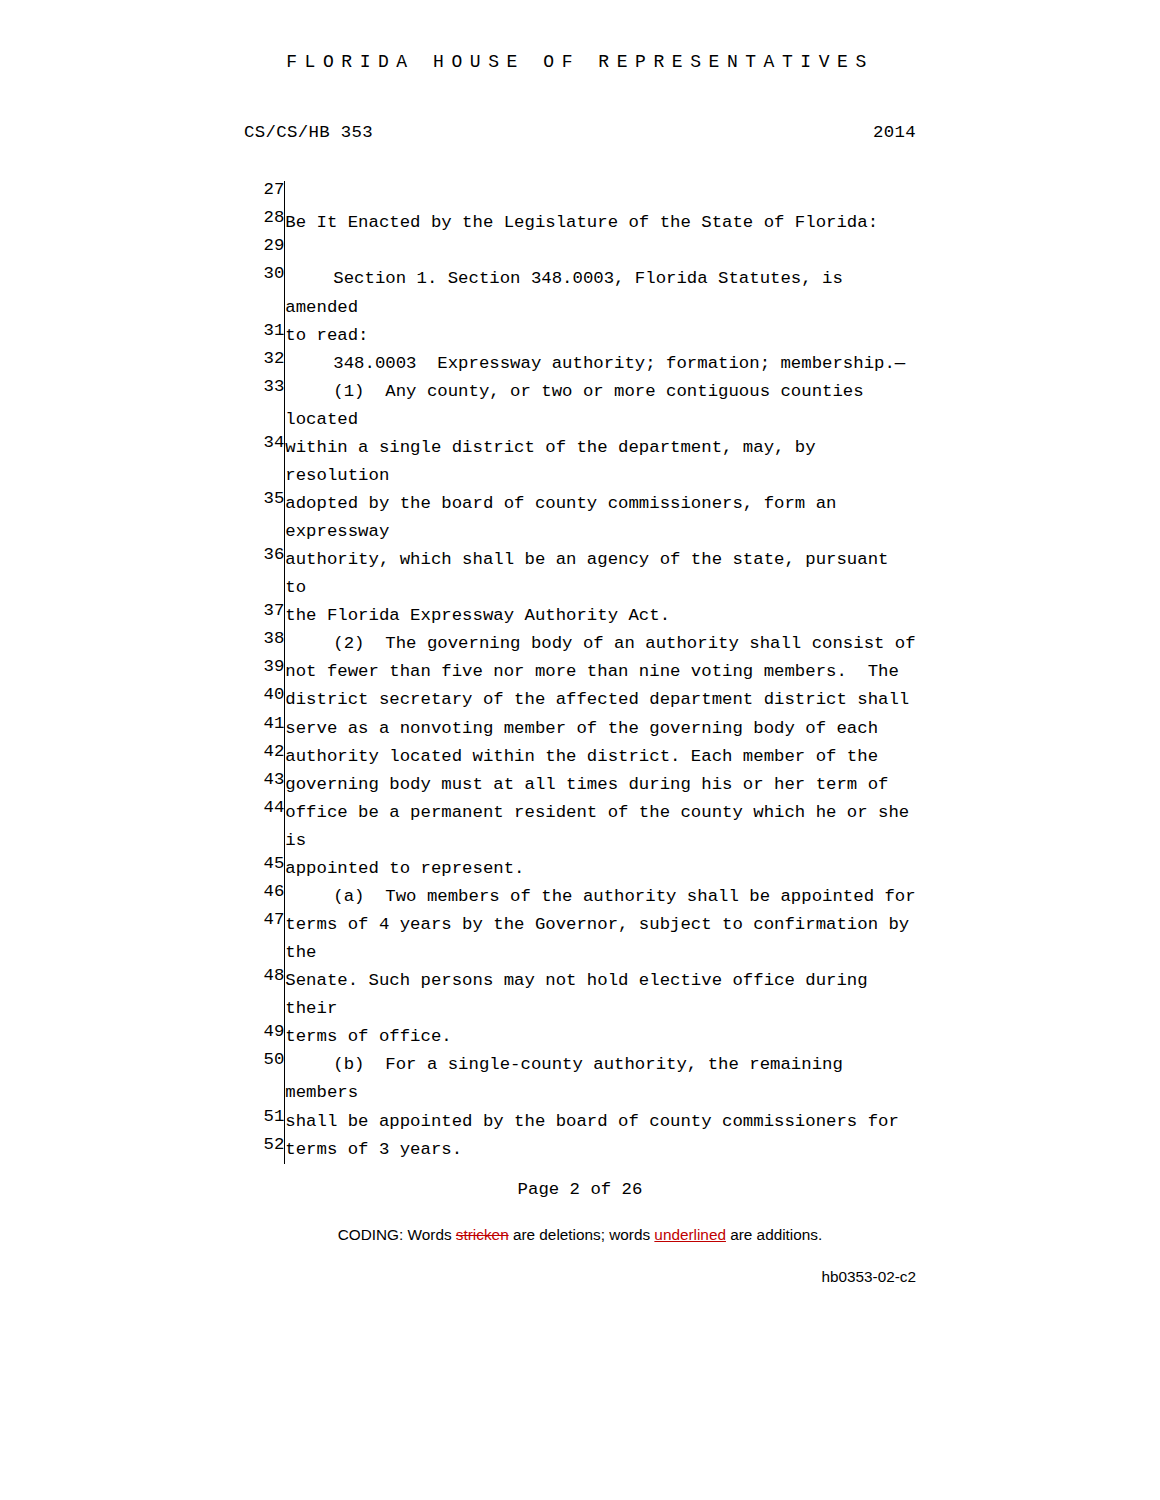FLORIDA HOUSE OF REPRESENTATIVES
CS/CS/HB 353 2014
| 27 | |
| 28 | Be It Enacted by the Legislature of the State of Florida: |
| 29 | |
| 30 | Section 1. Section 348.0003, Florida Statutes, is amended |
| 31 | to read: |
| 32 | 348.0003 Expressway authority; formation; membership.— |
| 33 | (1) Any county, or two or more contiguous counties located |
| 34 | within a single district of the department, may, by resolution |
| 35 | adopted by the board of county commissioners, form an expressway |
| 36 | authority, which shall be an agency of the state, pursuant to |
| 37 | the Florida Expressway Authority Act. |
| 38 | (2) The governing body of an authority shall consist of |
| 39 | not fewer than five nor more than nine voting members. The |
| 40 | district secretary of the affected department district shall |
| 41 | serve as a nonvoting member of the governing body of each |
| 42 | authority located within the district. Each member of the |
| 43 | governing body must at all times during his or her term of |
| 44 | office be a permanent resident of the county which he or she is |
| 45 | appointed to represent. |
| 46 | (a) Two members of the authority shall be appointed for |
| 47 | terms of 4 years by the Governor, subject to confirmation by the |
| 48 | Senate. Such persons may not hold elective office during their |
| 49 | terms of office. |
| 50 | (b) For a single-county authority, the remaining members |
| 51 | shall be appointed by the board of county commissioners for |
| 52 | terms of 3 years. |
Page 2 of 26
CODING: Words stricken are deletions; words underlined are additions.
hb0353-02-c2